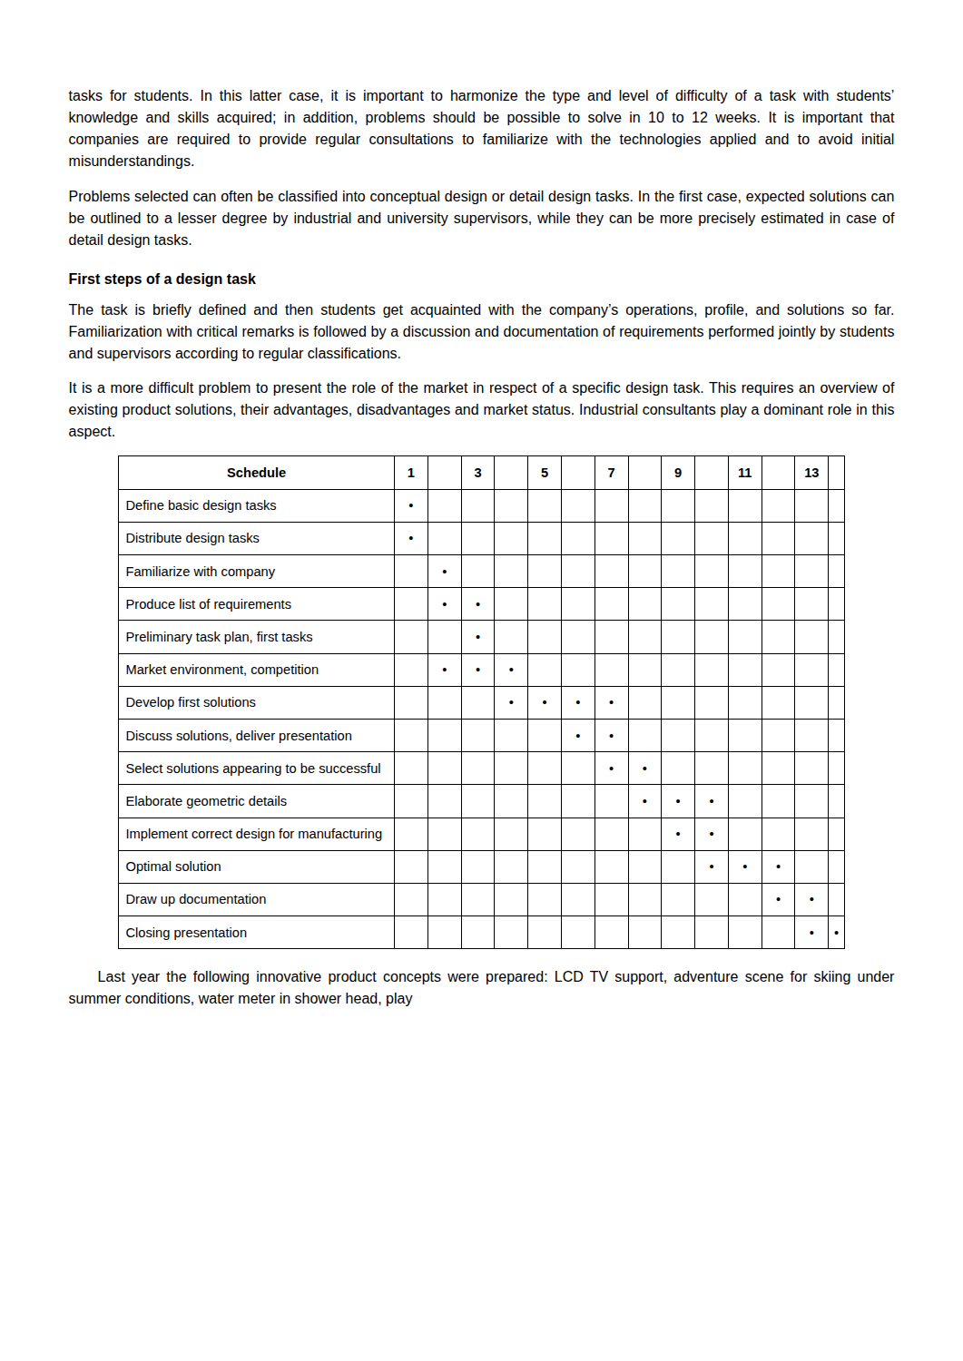tasks for students. In this latter case, it is important to harmonize the type and level of difficulty of a task with students’ knowledge and skills acquired; in addition, problems should be possible to solve in 10 to 12 weeks. It is important that companies are required to provide regular consultations to familiarize with the technologies applied and to avoid initial misunderstandings.
Problems selected can often be classified into conceptual design or detail design tasks. In the first case, expected solutions can be outlined to a lesser degree by industrial and university supervisors, while they can be more precisely estimated in case of detail design tasks.
First steps of a design task
The task is briefly defined and then students get acquainted with the company’s operations, profile, and solutions so far. Familiarization with critical remarks is followed by a discussion and documentation of requirements performed jointly by students and supervisors according to regular classifications.
It is a more difficult problem to present the role of the market in respect of a specific design task. This requires an overview of existing product solutions, their advantages, disadvantages and market status. Industrial consultants play a dominant role in this aspect.
| Schedule | 1 | | 3 | | 5 | | 7 | | 9 | | 11 | | 13 | |
| --- | --- | --- | --- | --- | --- | --- | --- | --- | --- | --- | --- | --- | --- | --- |
| Define basic design tasks | • | | | | | | | | | | | | | |
| Distribute design tasks | • | | | | | | | | | | | | | |
| Familiarize with company | | • | | | | | | | | | | | | |
| Produce list of requirements | | • | • | | | | | | | | | | | |
| Preliminary task plan, first tasks | | | • | | | | | | | | | | | |
| Market environment, competition | | • | • | • | | | | | | | | | | |
| Develop first solutions | | | | • | • | • | • | | | | | | | |
| Discuss solutions, deliver presentation | | | | | | • | • | | | | | | | |
| Select solutions appearing to be successful | | | | | | | • | • | | | | | | |
| Elaborate geometric details | | | | | | | | • | • | • | | | | |
| Implement correct design for manufacturing | | | | | | | | | • | • | | | | |
| Optimal solution | | | | | | | | | | • | • | • | | |
| Draw up documentation | | | | | | | | | | | | • | • | |
| Closing presentation | | | | | | | | | | | | | • | • |
Last year the following innovative product concepts were prepared: LCD TV support, adventure scene for skiing under summer conditions, water meter in shower head, play